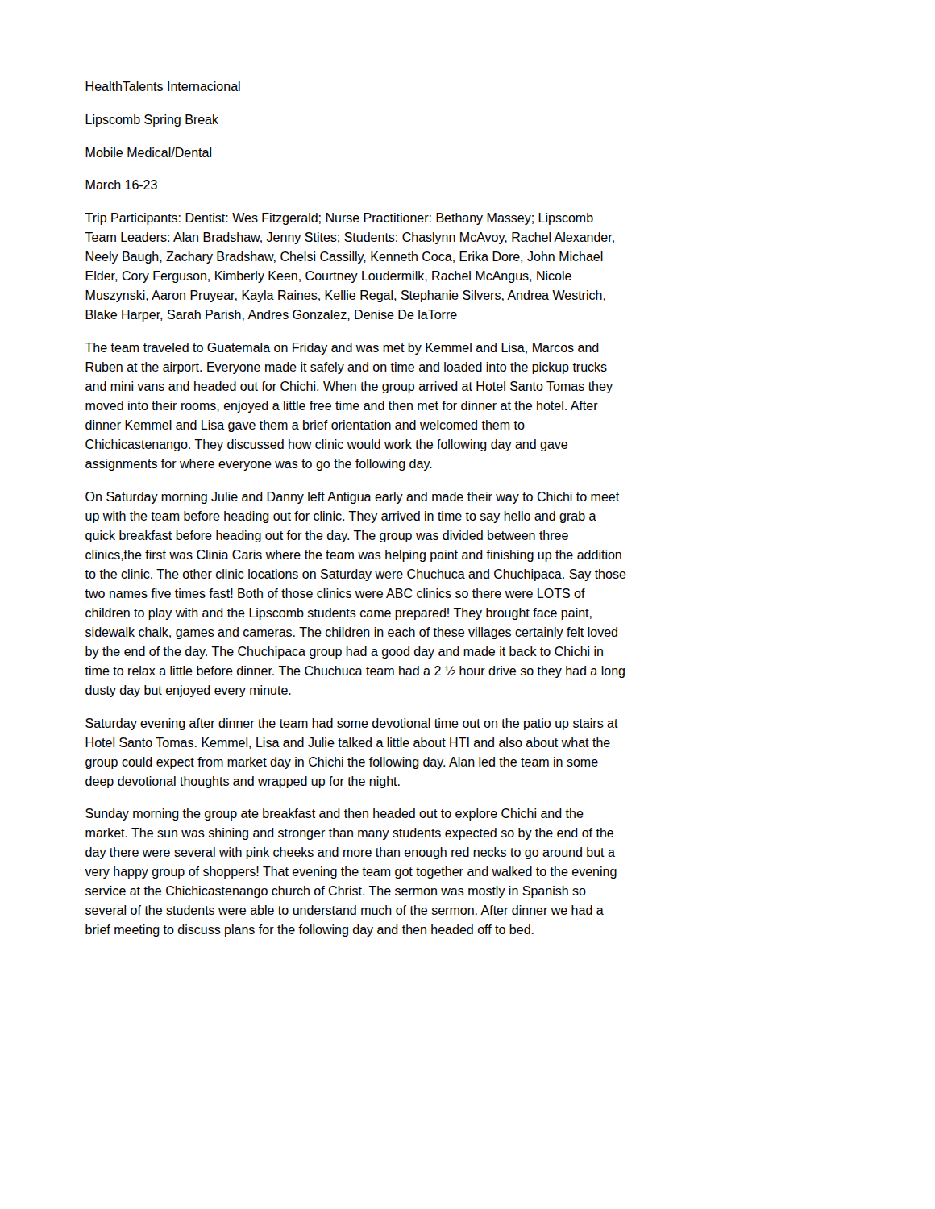HealthTalents Internacional
Lipscomb Spring Break
Mobile Medical/Dental
March 16-23
Trip Participants: Dentist: Wes Fitzgerald; Nurse Practitioner: Bethany Massey; Lipscomb Team Leaders: Alan Bradshaw, Jenny Stites; Students: Chaslynn McAvoy, Rachel Alexander, Neely Baugh, Zachary Bradshaw, Chelsi Cassilly, Kenneth Coca, Erika Dore, John Michael Elder, Cory Ferguson, Kimberly Keen, Courtney Loudermilk, Rachel McAngus, Nicole Muszynski, Aaron Pruyear, Kayla Raines, Kellie Regal, Stephanie Silvers, Andrea Westrich, Blake Harper, Sarah Parish, Andres Gonzalez, Denise De laTorre
The team traveled to Guatemala on Friday and was met by Kemmel and Lisa, Marcos and Ruben at the airport. Everyone made it safely and on time and loaded into the pickup trucks and mini vans and headed out for Chichi. When the group arrived at Hotel Santo Tomas they moved into their rooms, enjoyed a little free time and then met for dinner at the hotel. After dinner Kemmel and Lisa gave them a brief orientation and welcomed them to Chichicastenango. They discussed how clinic would work the following day and gave assignments for where everyone was to go the following day.
On Saturday morning Julie and Danny left Antigua early and made their way to Chichi to meet up with the team before heading out for clinic. They arrived in time to say hello and grab a quick breakfast before heading out for the day. The group was divided between three clinics,the first was Clinia Caris where the team was helping paint and finishing up the addition to the clinic. The other clinic locations on Saturday were Chuchuca and Chuchipaca. Say those two names five times fast! Both of those clinics were ABC clinics so there were LOTS of children to play with and the Lipscomb students came prepared! They brought face paint, sidewalk chalk, games and cameras. The children in each of these villages certainly felt loved by the end of the day. The Chuchipaca group had a good day and made it back to Chichi in time to relax a little before dinner. The Chuchuca team had a 2 ½ hour drive so they had a long dusty day but enjoyed every minute.
Saturday evening after dinner the team had some devotional time out on the patio up stairs at Hotel Santo Tomas. Kemmel, Lisa and Julie talked a little about HTI and also about what the group could expect from market day in Chichi the following day. Alan led the team in some deep devotional thoughts and wrapped up for the night.
Sunday morning the group ate breakfast and then headed out to explore Chichi and the market. The sun was shining and stronger than many students expected so by the end of the day there were several with pink cheeks and more than enough red necks to go around but a very happy group of shoppers! That evening the team got together and walked to the evening service at the Chichicastenango church of Christ. The sermon was mostly in Spanish so several of the students were able to understand much of the sermon. After dinner we had a brief meeting to discuss plans for the following day and then headed off to bed.